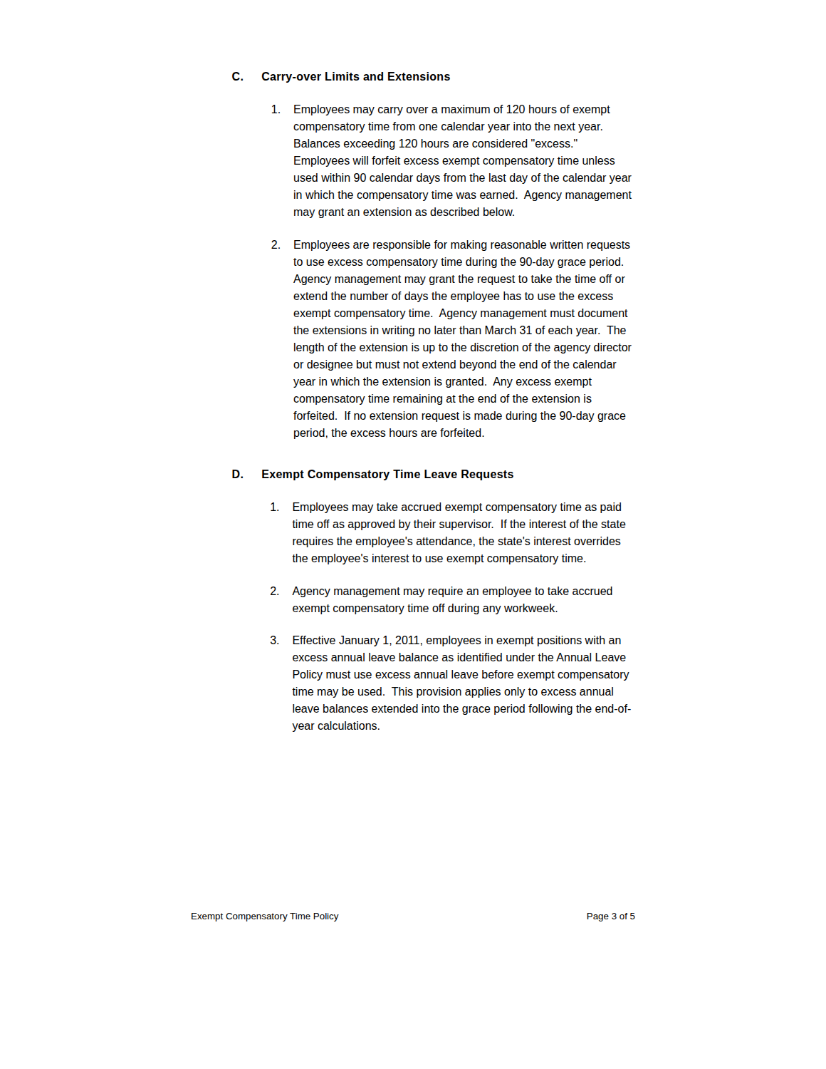C.
Carry-over Limits and Extensions
1. Employees may carry over a maximum of 120 hours of exempt compensatory time from one calendar year into the next year. Balances exceeding 120 hours are considered "excess." Employees will forfeit excess exempt compensatory time unless used within 90 calendar days from the last day of the calendar year in which the compensatory time was earned. Agency management may grant an extension as described below.
2. Employees are responsible for making reasonable written requests to use excess compensatory time during the 90-day grace period. Agency management may grant the request to take the time off or extend the number of days the employee has to use the excess exempt compensatory time. Agency management must document the extensions in writing no later than March 31 of each year. The length of the extension is up to the discretion of the agency director or designee but must not extend beyond the end of the calendar year in which the extension is granted. Any excess exempt compensatory time remaining at the end of the extension is forfeited. If no extension request is made during the 90-day grace period, the excess hours are forfeited.
D.
Exempt Compensatory Time Leave Requests
1. Employees may take accrued exempt compensatory time as paid time off as approved by their supervisor. If the interest of the state requires the employee's attendance, the state's interest overrides the employee's interest to use exempt compensatory time.
2. Agency management may require an employee to take accrued exempt compensatory time off during any workweek.
3. Effective January 1, 2011, employees in exempt positions with an excess annual leave balance as identified under the Annual Leave Policy must use excess annual leave before exempt compensatory time may be used. This provision applies only to excess annual leave balances extended into the grace period following the end-of-year calculations.
Exempt Compensatory Time Policy
Page 3 of 5